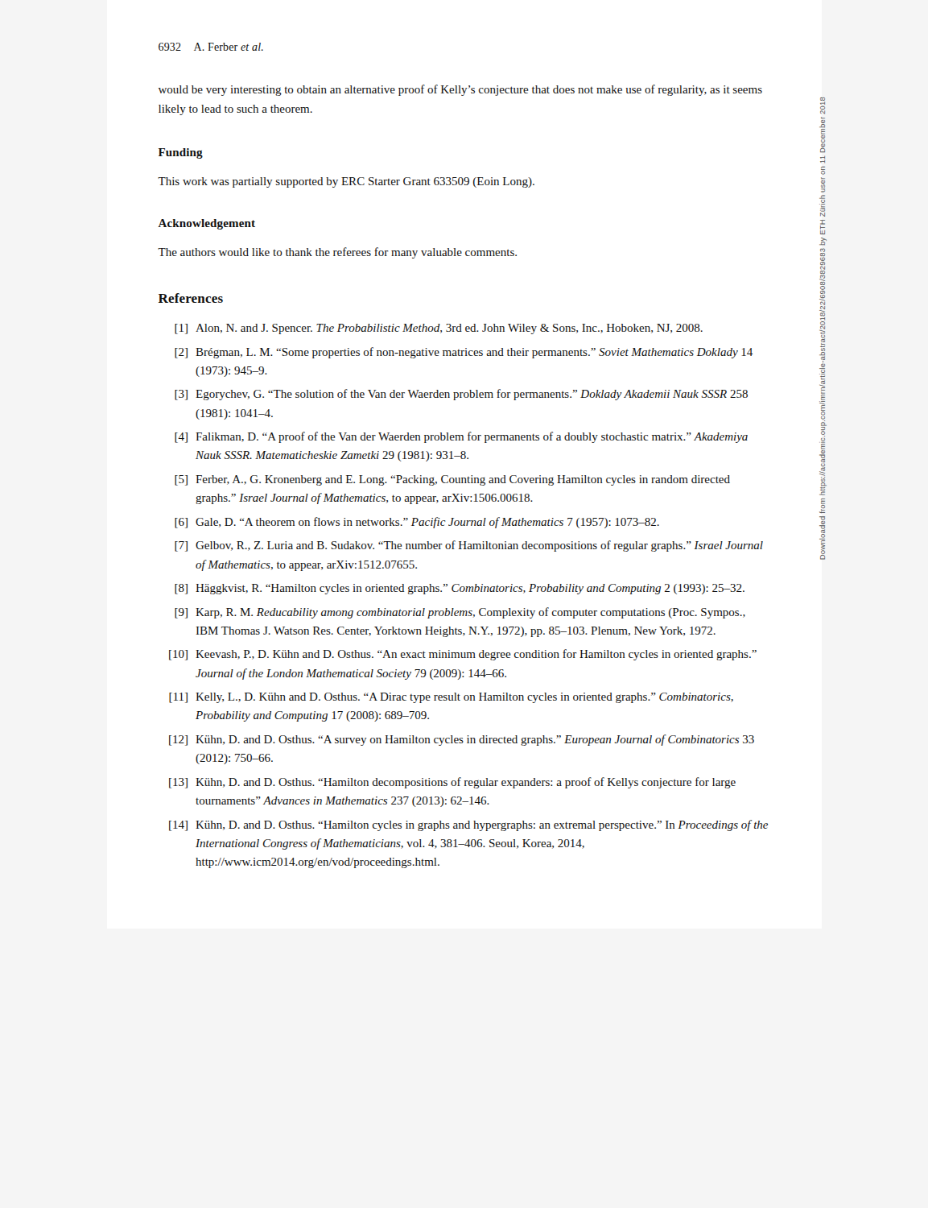Downloaded from https://academic.oup.com/imrn/article-abstract/2018/22/6908/3829683 by ETH Zürich user on 11 December 2018
6932 A. Ferber et al.
would be very interesting to obtain an alternative proof of Kelly’s conjecture that does not make use of regularity, as it seems likely to lead to such a theorem.
Funding
This work was partially supported by ERC Starter Grant 633509 (Eoin Long).
Acknowledgement
The authors would like to thank the referees for many valuable comments.
References
Alon, N. and J. Spencer. The Probabilistic Method, 3rd ed. John Wiley & Sons, Inc., Hoboken, NJ, 2008.
Brégman, L. M. “Some properties of non-negative matrices and their permanents.” Soviet Mathematics Doklady 14 (1973): 945–9.
Egorychev, G. “The solution of the Van der Waerden problem for permanents.” Doklady Akademii Nauk SSSR 258 (1981): 1041–4.
Falikman, D. “A proof of the Van der Waerden problem for permanents of a doubly stochastic matrix.” Akademiya Nauk SSSR. Matematicheskie Zametki 29 (1981): 931–8.
Ferber, A., G. Kronenberg and E. Long. “Packing, Counting and Covering Hamilton cycles in random directed graphs.” Israel Journal of Mathematics, to appear, arXiv:1506.00618.
Gale, D. “A theorem on flows in networks.” Pacific Journal of Mathematics 7 (1957): 1073–82.
Gelbov, R., Z. Luria and B. Sudakov. “The number of Hamiltonian decompositions of regular graphs.” Israel Journal of Mathematics, to appear, arXiv:1512.07655.
Häggkvist, R. “Hamilton cycles in oriented graphs.” Combinatorics, Probability and Computing 2 (1993): 25–32.
Karp, R. M. Reducability among combinatorial problems, Complexity of computer computations (Proc. Sympos., IBM Thomas J. Watson Res. Center, Yorktown Heights, N.Y., 1972), pp. 85–103. Plenum, New York, 1972.
Keevash, P., D. Kühn and D. Osthus. “An exact minimum degree condition for Hamilton cycles in oriented graphs.” Journal of the London Mathematical Society 79 (2009): 144–66.
Kelly, L., D. Kühn and D. Osthus. “A Dirac type result on Hamilton cycles in oriented graphs.” Combinatorics, Probability and Computing 17 (2008): 689–709.
Kühn, D. and D. Osthus. “A survey on Hamilton cycles in directed graphs.” European Journal of Combinatorics 33 (2012): 750–66.
Kühn, D. and D. Osthus. “Hamilton decompositions of regular expanders: a proof of Kellys conjecture for large tournaments” Advances in Mathematics 237 (2013): 62–146.
Kühn, D. and D. Osthus. “Hamilton cycles in graphs and hypergraphs: an extremal perspective.” In Proceedings of the International Congress of Mathematicians, vol. 4, 381–406. Seoul, Korea, 2014, http://www.icm2014.org/en/vod/proceedings.html.